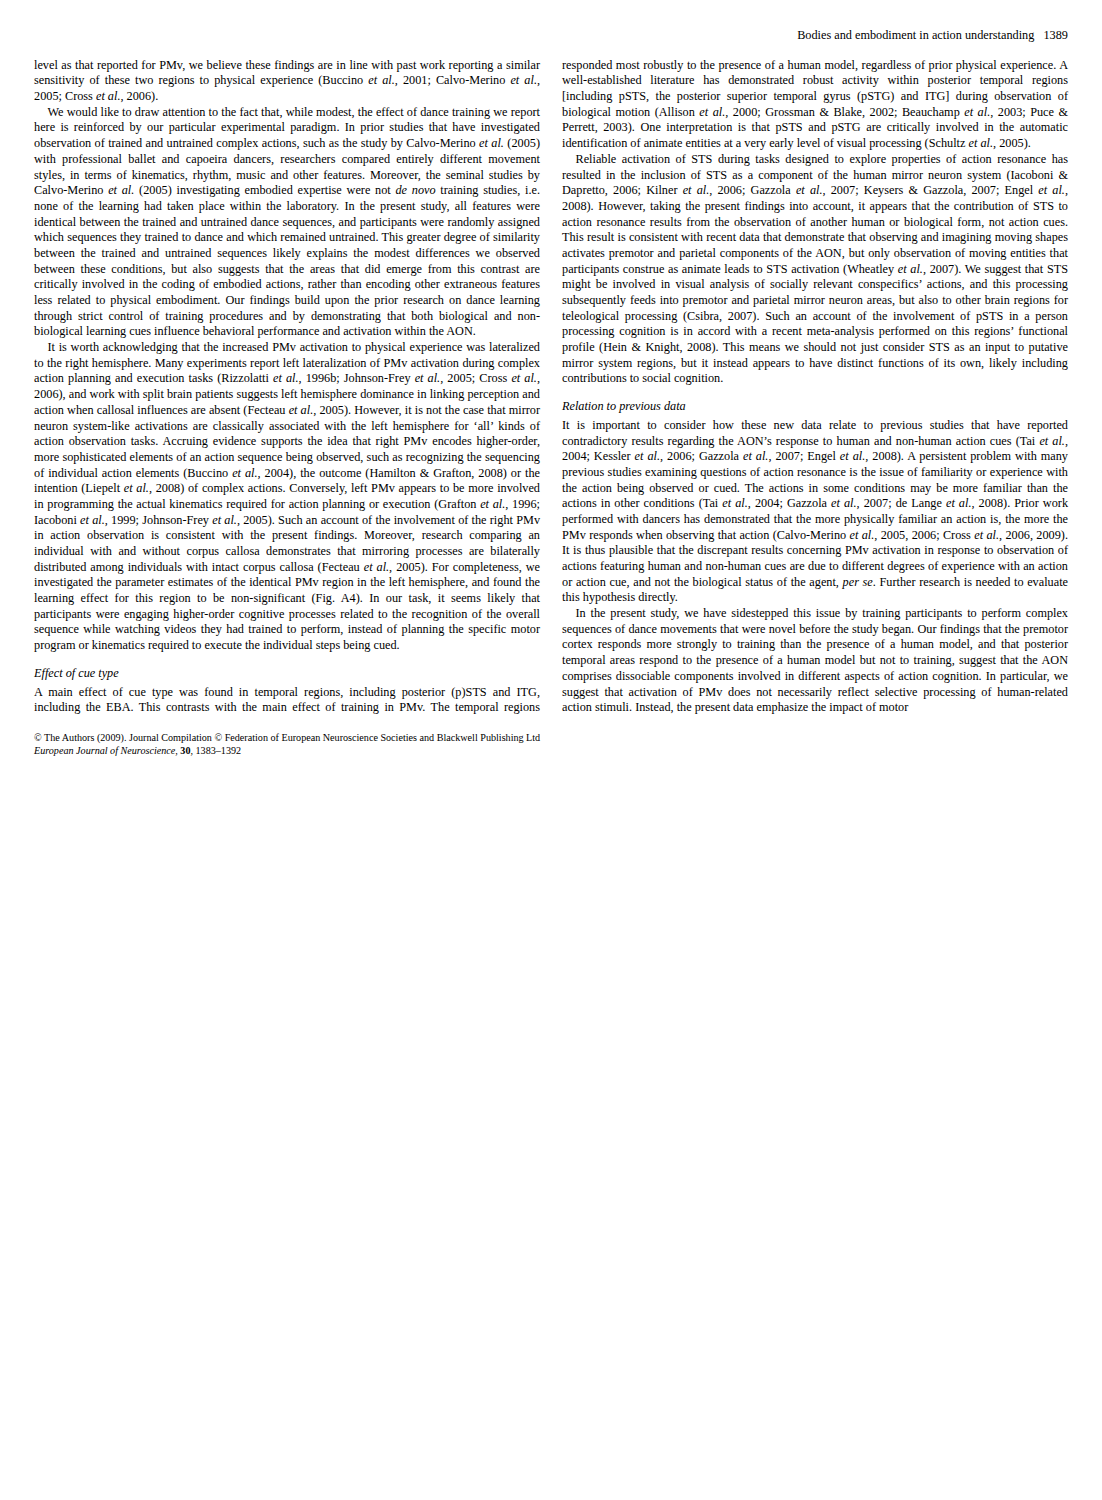Bodies and embodiment in action understanding 1389
level as that reported for PMv, we believe these findings are in line with past work reporting a similar sensitivity of these two regions to physical experience (Buccino et al., 2001; Calvo-Merino et al., 2005; Cross et al., 2006).
We would like to draw attention to the fact that, while modest, the effect of dance training we report here is reinforced by our particular experimental paradigm. In prior studies that have investigated observation of trained and untrained complex actions, such as the study by Calvo-Merino et al. (2005) with professional ballet and capoeira dancers, researchers compared entirely different movement styles, in terms of kinematics, rhythm, music and other features. Moreover, the seminal studies by Calvo-Merino et al. (2005) investigating embodied expertise were not de novo training studies, i.e. none of the learning had taken place within the laboratory. In the present study, all features were identical between the trained and untrained dance sequences, and participants were randomly assigned which sequences they trained to dance and which remained untrained. This greater degree of similarity between the trained and untrained sequences likely explains the modest differences we observed between these conditions, but also suggests that the areas that did emerge from this contrast are critically involved in the coding of embodied actions, rather than encoding other extraneous features less related to physical embodiment. Our findings build upon the prior research on dance learning through strict control of training procedures and by demonstrating that both biological and non-biological learning cues influence behavioral performance and activation within the AON.
It is worth acknowledging that the increased PMv activation to physical experience was lateralized to the right hemisphere. Many experiments report left lateralization of PMv activation during complex action planning and execution tasks (Rizzolatti et al., 1996b; Johnson-Frey et al., 2005; Cross et al., 2006), and work with split brain patients suggests left hemisphere dominance in linking perception and action when callosal influences are absent (Fecteau et al., 2005). However, it is not the case that mirror neuron system-like activations are classically associated with the left hemisphere for ‘all’ kinds of action observation tasks. Accruing evidence supports the idea that right PMv encodes higher-order, more sophisticated elements of an action sequence being observed, such as recognizing the sequencing of individual action elements (Buccino et al., 2004), the outcome (Hamilton & Grafton, 2008) or the intention (Liepelt et al., 2008) of complex actions. Conversely, left PMv appears to be more involved in programming the actual kinematics required for action planning or execution (Grafton et al., 1996; Iacoboni et al., 1999; Johnson-Frey et al., 2005). Such an account of the involvement of the right PMv in action observation is consistent with the present findings. Moreover, research comparing an individual with and without corpus callosa demonstrates that mirroring processes are bilaterally distributed among individuals with intact corpus callosa (Fecteau et al., 2005). For completeness, we investigated the parameter estimates of the identical PMv region in the left hemisphere, and found the learning effect for this region to be non-significant (Fig. A4). In our task, it seems likely that participants were engaging higher-order cognitive processes related to the recognition of the overall sequence while watching videos they had trained to perform, instead of planning the specific motor program or kinematics required to execute the individual steps being cued.
Effect of cue type
A main effect of cue type was found in temporal regions, including posterior (p)STS and ITG, including the EBA. This contrasts with the main effect of training in PMv. The temporal regions responded most robustly to the presence of a human model, regardless of prior physical experience. A well-established literature has demonstrated robust activity within posterior temporal regions [including pSTS, the posterior superior temporal gyrus (pSTG) and ITG] during observation of biological motion (Allison et al., 2000; Grossman & Blake, 2002; Beauchamp et al., 2003; Puce & Perrett, 2003). One interpretation is that pSTS and pSTG are critically involved in the automatic identification of animate entities at a very early level of visual processing (Schultz et al., 2005).
Reliable activation of STS during tasks designed to explore properties of action resonance has resulted in the inclusion of STS as a component of the human mirror neuron system (Iacoboni & Dapretto, 2006; Kilner et al., 2006; Gazzola et al., 2007; Keysers & Gazzola, 2007; Engel et al., 2008). However, taking the present findings into account, it appears that the contribution of STS to action resonance results from the observation of another human or biological form, not action cues. This result is consistent with recent data that demonstrate that observing and imagining moving shapes activates premotor and parietal components of the AON, but only observation of moving entities that participants construe as animate leads to STS activation (Wheatley et al., 2007). We suggest that STS might be involved in visual analysis of socially relevant conspecifics’ actions, and this processing subsequently feeds into premotor and parietal mirror neuron areas, but also to other brain regions for teleological processing (Csibra, 2007). Such an account of the involvement of pSTS in a person processing cognition is in accord with a recent meta-analysis performed on this regions’ functional profile (Hein & Knight, 2008). This means we should not just consider STS as an input to putative mirror system regions, but it instead appears to have distinct functions of its own, likely including contributions to social cognition.
Relation to previous data
It is important to consider how these new data relate to previous studies that have reported contradictory results regarding the AON’s response to human and non-human action cues (Tai et al., 2004; Kessler et al., 2006; Gazzola et al., 2007; Engel et al., 2008). A persistent problem with many previous studies examining questions of action resonance is the issue of familiarity or experience with the action being observed or cued. The actions in some conditions may be more familiar than the actions in other conditions (Tai et al., 2004; Gazzola et al., 2007; de Lange et al., 2008). Prior work performed with dancers has demonstrated that the more physically familiar an action is, the more the PMv responds when observing that action (Calvo-Merino et al., 2005, 2006; Cross et al., 2006, 2009). It is thus plausible that the discrepant results concerning PMv activation in response to observation of actions featuring human and non-human cues are due to different degrees of experience with an action or action cue, and not the biological status of the agent, per se. Further research is needed to evaluate this hypothesis directly.
In the present study, we have sidestepped this issue by training participants to perform complex sequences of dance movements that were novel before the study began. Our findings that the premotor cortex responds more strongly to training than the presence of a human model, and that posterior temporal areas respond to the presence of a human model but not to training, suggest that the AON comprises dissociable components involved in different aspects of action cognition. In particular, we suggest that activation of PMv does not necessarily reflect selective processing of human-related action stimuli. Instead, the present data emphasize the impact of motor
© The Authors (2009). Journal Compilation © Federation of European Neuroscience Societies and Blackwell Publishing Ltd
European Journal of Neuroscience, 30, 1383–1392